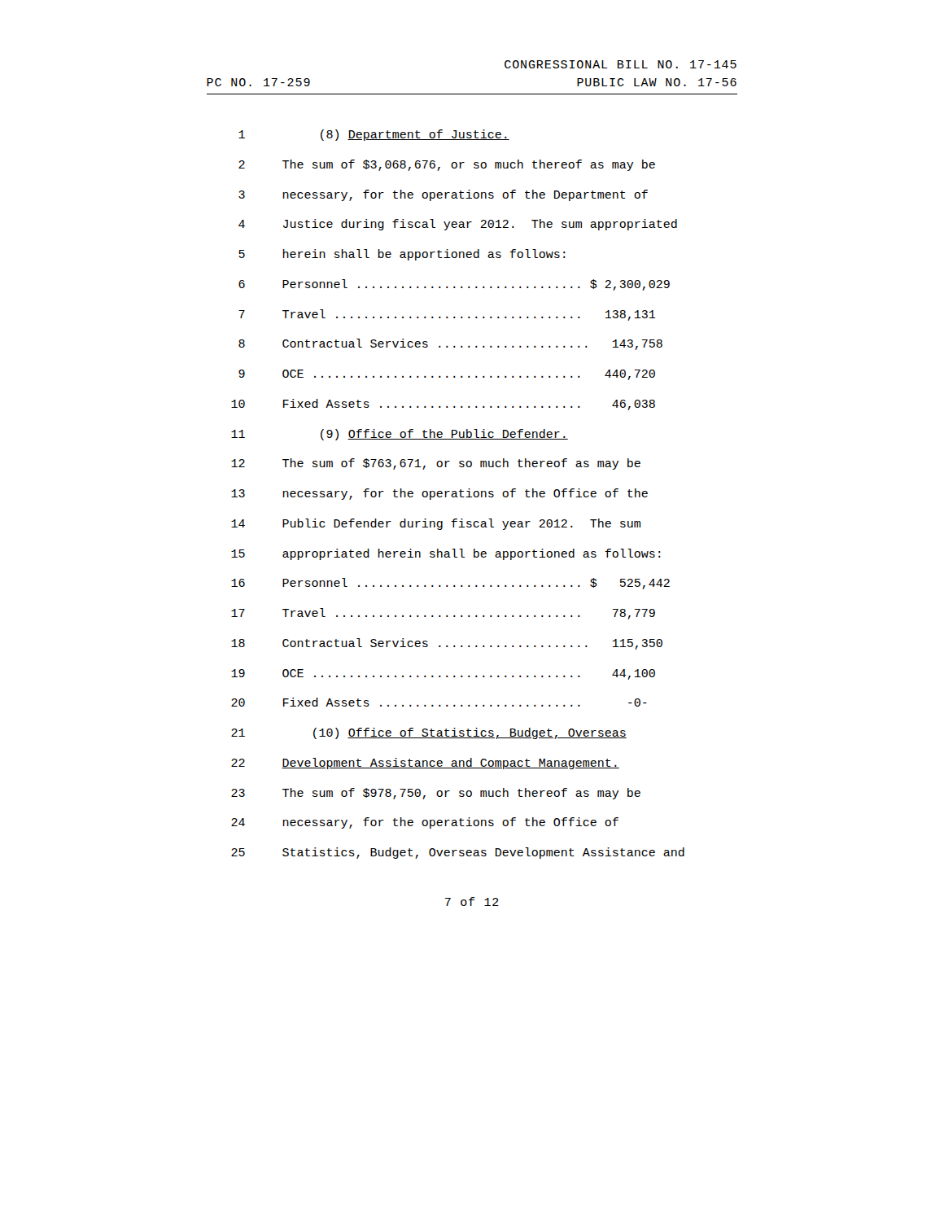CONGRESSIONAL BILL NO. 17-145
PC NO. 17-259 PUBLIC LAW NO. 17-56
| 1 | (8) Department of Justice. |
| 2 | The sum of $3,068,676, or so much thereof as may be |
| 3 | necessary, for the operations of the Department of |
| 4 | Justice during fiscal year 2012. The sum appropriated |
| 5 | herein shall be apportioned as follows: |
| 6 | Personnel ............................... $ 2,300,029 |
| 7 | Travel .................................. 138,131 |
| 8 | Contractual Services ..................... 143,758 |
| 9 | OCE ..................................... 440,720 |
| 10 | Fixed Assets ............................ 46,038 |
| 11 | (9) Office of the Public Defender. |
| 12 | The sum of $763,671, or so much thereof as may be |
| 13 | necessary, for the operations of the Office of the |
| 14 | Public Defender during fiscal year 2012. The sum |
| 15 | appropriated herein shall be apportioned as follows: |
| 16 | Personnel ............................... $ 525,442 |
| 17 | Travel .................................. 78,779 |
| 18 | Contractual Services ..................... 115,350 |
| 19 | OCE ..................................... 44,100 |
| 20 | Fixed Assets ............................ -0- |
| 21 | (10) Office of Statistics, Budget, Overseas |
| 22 | Development Assistance and Compact Management. |
| 23 | The sum of $978,750, or so much thereof as may be |
| 24 | necessary, for the operations of the Office of |
| 25 | Statistics, Budget, Overseas Development Assistance and |
7 of 12